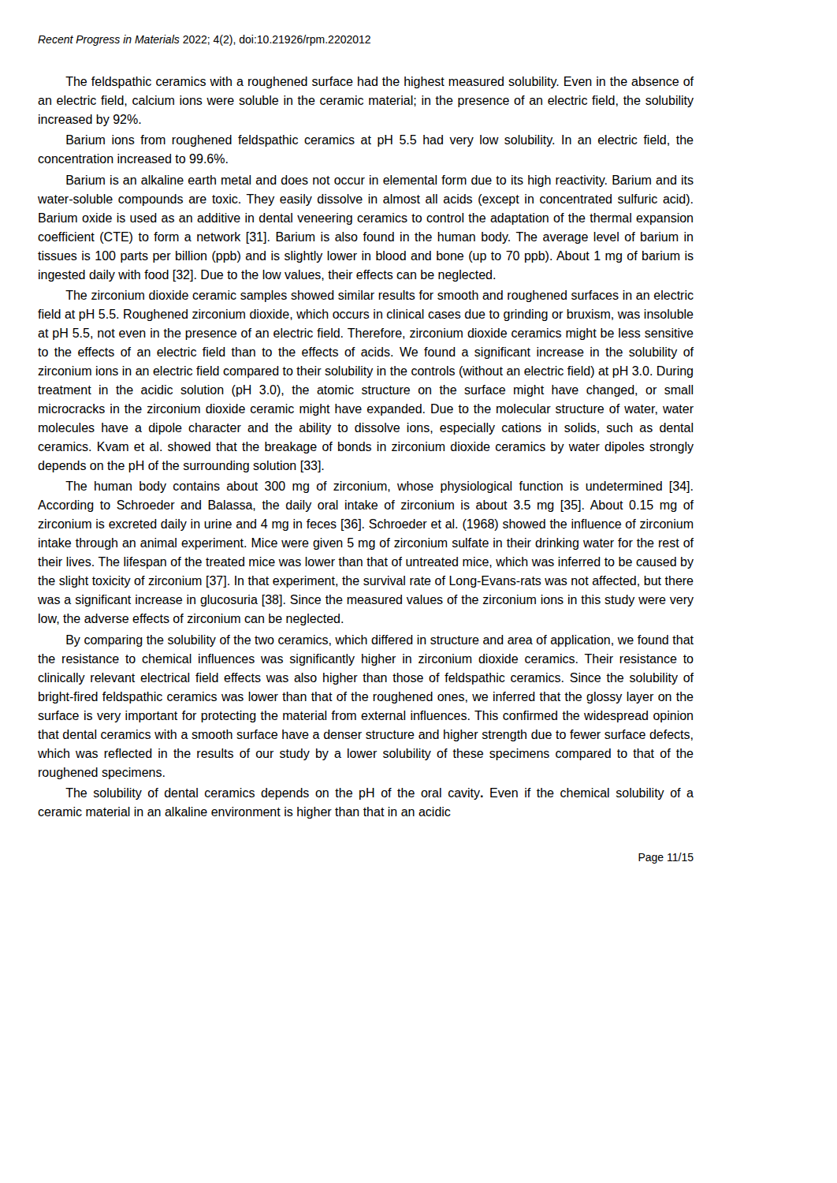Recent Progress in Materials 2022; 4(2), doi:10.21926/rpm.2202012
The feldspathic ceramics with a roughened surface had the highest measured solubility. Even in the absence of an electric field, calcium ions were soluble in the ceramic material; in the presence of an electric field, the solubility increased by 92%.
Barium ions from roughened feldspathic ceramics at pH 5.5 had very low solubility. In an electric field, the concentration increased to 99.6%.
Barium is an alkaline earth metal and does not occur in elemental form due to its high reactivity. Barium and its water-soluble compounds are toxic. They easily dissolve in almost all acids (except in concentrated sulfuric acid). Barium oxide is used as an additive in dental veneering ceramics to control the adaptation of the thermal expansion coefficient (CTE) to form a network [31]. Barium is also found in the human body. The average level of barium in tissues is 100 parts per billion (ppb) and is slightly lower in blood and bone (up to 70 ppb). About 1 mg of barium is ingested daily with food [32]. Due to the low values, their effects can be neglected.
The zirconium dioxide ceramic samples showed similar results for smooth and roughened surfaces in an electric field at pH 5.5. Roughened zirconium dioxide, which occurs in clinical cases due to grinding or bruxism, was insoluble at pH 5.5, not even in the presence of an electric field. Therefore, zirconium dioxide ceramics might be less sensitive to the effects of an electric field than to the effects of acids. We found a significant increase in the solubility of zirconium ions in an electric field compared to their solubility in the controls (without an electric field) at pH 3.0. During treatment in the acidic solution (pH 3.0), the atomic structure on the surface might have changed, or small microcracks in the zirconium dioxide ceramic might have expanded. Due to the molecular structure of water, water molecules have a dipole character and the ability to dissolve ions, especially cations in solids, such as dental ceramics. Kvam et al. showed that the breakage of bonds in zirconium dioxide ceramics by water dipoles strongly depends on the pH of the surrounding solution [33].
The human body contains about 300 mg of zirconium, whose physiological function is undetermined [34]. According to Schroeder and Balassa, the daily oral intake of zirconium is about 3.5 mg [35]. About 0.15 mg of zirconium is excreted daily in urine and 4 mg in feces [36]. Schroeder et al. (1968) showed the influence of zirconium intake through an animal experiment. Mice were given 5 mg of zirconium sulfate in their drinking water for the rest of their lives. The lifespan of the treated mice was lower than that of untreated mice, which was inferred to be caused by the slight toxicity of zirconium [37]. In that experiment, the survival rate of Long-Evans-rats was not affected, but there was a significant increase in glucosuria [38]. Since the measured values of the zirconium ions in this study were very low, the adverse effects of zirconium can be neglected.
By comparing the solubility of the two ceramics, which differed in structure and area of application, we found that the resistance to chemical influences was significantly higher in zirconium dioxide ceramics. Their resistance to clinically relevant electrical field effects was also higher than those of feldspathic ceramics. Since the solubility of bright-fired feldspathic ceramics was lower than that of the roughened ones, we inferred that the glossy layer on the surface is very important for protecting the material from external influences. This confirmed the widespread opinion that dental ceramics with a smooth surface have a denser structure and higher strength due to fewer surface defects, which was reflected in the results of our study by a lower solubility of these specimens compared to that of the roughened specimens.
The solubility of dental ceramics depends on the pH of the oral cavity. Even if the chemical solubility of a ceramic material in an alkaline environment is higher than that in an acidic
Page 11/15